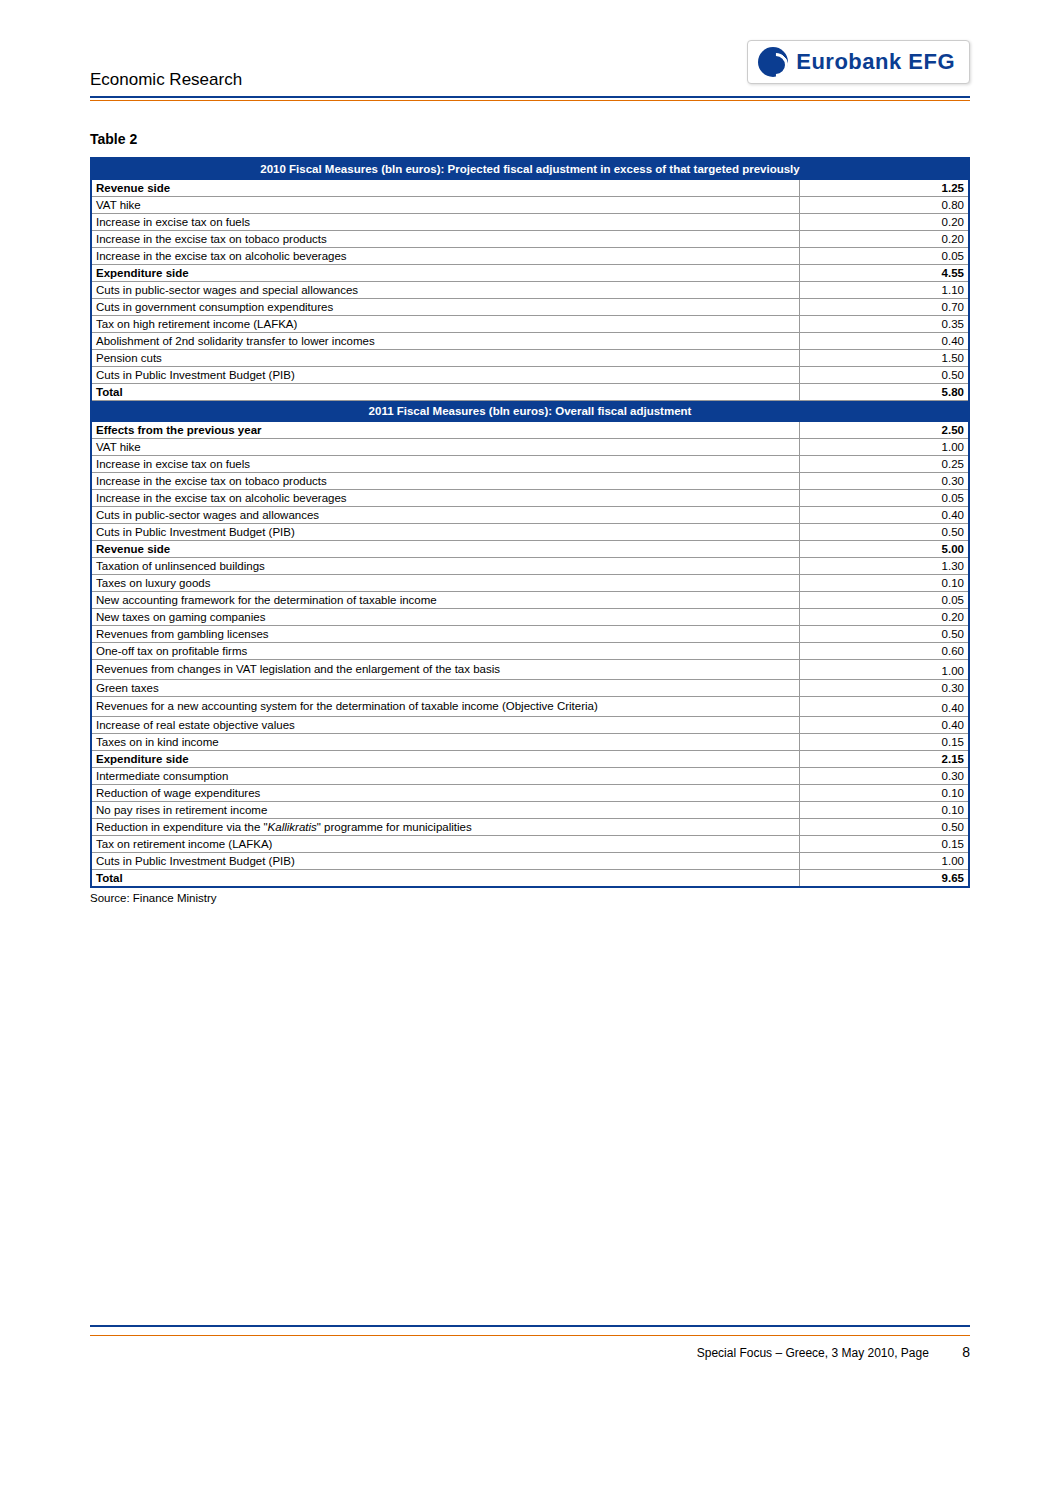Economic Research
Eurobank EFG
Table 2
| 2010 Fiscal Measures (bln euros): Projected fiscal adjustment in excess of that targeted previously |
| Revenue side | 1.25 |
| VAT hike | 0.80 |
| Increase in excise tax on fuels | 0.20 |
| Increase in the excise tax on tobaco products | 0.20 |
| Increase in the excise tax on alcoholic beverages | 0.05 |
| Expenditure side | 4.55 |
| Cuts in public-sector wages and special allowances | 1.10 |
| Cuts in government consumption expenditures | 0.70 |
| Tax on high retirement income (LAFKA) | 0.35 |
| Abolishment of 2nd solidarity transfer to lower incomes | 0.40 |
| Pension cuts | 1.50 |
| Cuts in Public Investment Budget (PIB) | 0.50 |
| Total | 5.80 |
| 2011 Fiscal Measures (bln euros): Overall fiscal adjustment |
| Effects from the previous year | 2.50 |
| VAT hike | 1.00 |
| Increase in excise tax on fuels | 0.25 |
| Increase in the excise tax on tobaco products | 0.30 |
| Increase in the excise tax on alcoholic beverages | 0.05 |
| Cuts in public-sector wages and allowances | 0.40 |
| Cuts in Public Investment Budget (PIB) | 0.50 |
| Revenue side | 5.00 |
| Taxation of unlinsenced buildings | 1.30 |
| Taxes on luxury goods | 0.10 |
| New accounting framework for the determination of taxable income | 0.05 |
| New taxes on gaming companies | 0.20 |
| Revenues from gambling licenses | 0.50 |
| One-off tax on profitable firms | 0.60 |
| Revenues from changes in VAT legislation and the enlargement of the tax basis | 1.00 |
| Green taxes | 0.30 |
| Revenues for a new accounting system for the determination of taxable income (Objective Criteria) | 0.40 |
| Increase of real estate objective values | 0.40 |
| Taxes on in kind income | 0.15 |
| Expenditure side | 2.15 |
| Intermediate consumption | 0.30 |
| Reduction of wage expenditures | 0.10 |
| No pay rises in retirement income | 0.10 |
| Reduction in expenditure via the " Kallikratis " programme for municipalities | 0.50 |
| Tax on retirement income (LAFKA) | 0.15 |
| Cuts in Public Investment Budget (PIB) | 1.00 |
| Total | 9.65 |
Source: Finance Ministry
Special Focus – Greece, 3 May 2010, Page 8